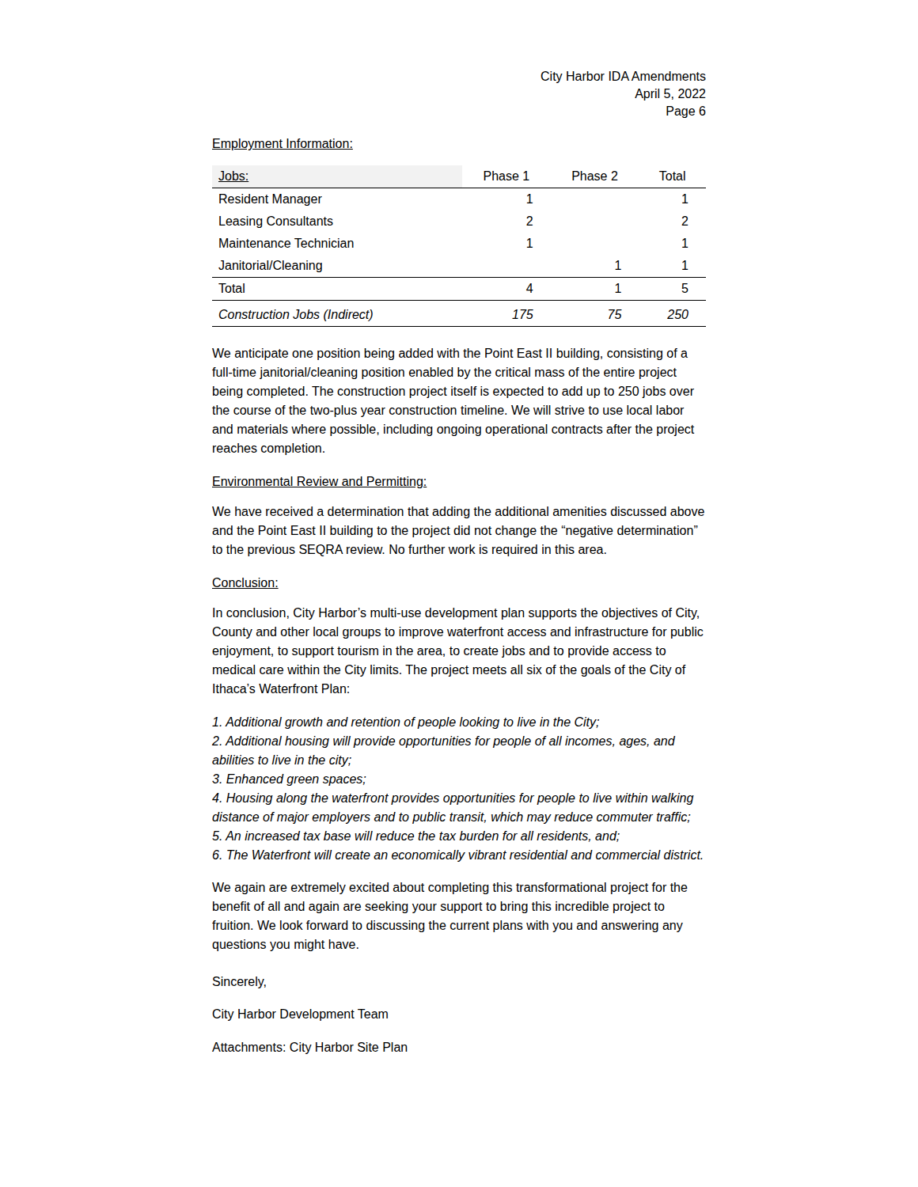City Harbor IDA Amendments
April 5, 2022
Page 6
Employment Information:
| Jobs: | Phase 1 | Phase 2 | Total |
| --- | --- | --- | --- |
| Resident Manager | 1 | | 1 |
| Leasing Consultants | 2 | | 2 |
| Maintenance Technician | 1 | | 1 |
| Janitorial/Cleaning | | 1 | 1 |
| Total | 4 | 1 | 5 |
| Construction Jobs (Indirect) | 175 | 75 | 250 |
We anticipate one position being added with the Point East II building, consisting of a full-time janitorial/cleaning position enabled by the critical mass of the entire project being completed. The construction project itself is expected to add up to 250 jobs over the course of the two-plus year construction timeline. We will strive to use local labor and materials where possible, including ongoing operational contracts after the project reaches completion.
Environmental Review and Permitting:
We have received a determination that adding the additional amenities discussed above and the Point East II building to the project did not change the “negative determination” to the previous SEQRA review. No further work is required in this area.
Conclusion:
In conclusion, City Harbor’s multi-use development plan supports the objectives of City, County and other local groups to improve waterfront access and infrastructure for public enjoyment, to support tourism in the area, to create jobs and to provide access to medical care within the City limits. The project meets all six of the goals of the City of Ithaca’s Waterfront Plan:
1. Additional growth and retention of people looking to live in the City;
2. Additional housing will provide opportunities for people of all incomes, ages, and abilities to live in the city;
3. Enhanced green spaces;
4. Housing along the waterfront provides opportunities for people to live within walking distance of major employers and to public transit, which may reduce commuter traffic;
5. An increased tax base will reduce the tax burden for all residents, and;
6. The Waterfront will create an economically vibrant residential and commercial district.
We again are extremely excited about completing this transformational project for the benefit of all and again are seeking your support to bring this incredible project to fruition. We look forward to discussing the current plans with you and answering any questions you might have.
Sincerely,
City Harbor Development Team
Attachments: City Harbor Site Plan